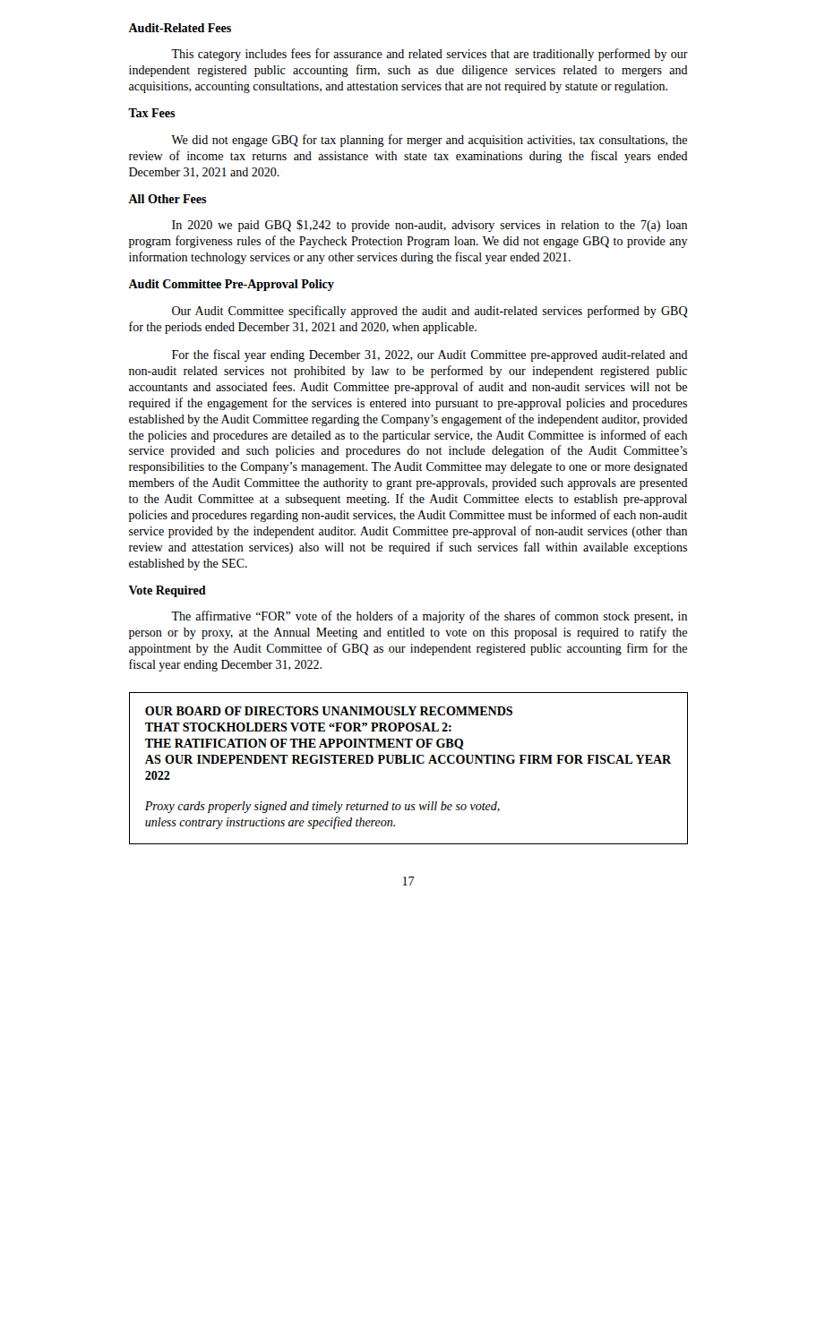Audit-Related Fees
This category includes fees for assurance and related services that are traditionally performed by our independent registered public accounting firm, such as due diligence services related to mergers and acquisitions, accounting consultations, and attestation services that are not required by statute or regulation.
Tax Fees
We did not engage GBQ for tax planning for merger and acquisition activities, tax consultations, the review of income tax returns and assistance with state tax examinations during the fiscal years ended December 31, 2021 and 2020.
All Other Fees
In 2020 we paid GBQ $1,242 to provide non-audit, advisory services in relation to the 7(a) loan program forgiveness rules of the Paycheck Protection Program loan. We did not engage GBQ to provide any information technology services or any other services during the fiscal year ended 2021.
Audit Committee Pre-Approval Policy
Our Audit Committee specifically approved the audit and audit-related services performed by GBQ for the periods ended December 31, 2021 and 2020, when applicable.
For the fiscal year ending December 31, 2022, our Audit Committee pre-approved audit-related and non-audit related services not prohibited by law to be performed by our independent registered public accountants and associated fees. Audit Committee pre-approval of audit and non-audit services will not be required if the engagement for the services is entered into pursuant to pre-approval policies and procedures established by the Audit Committee regarding the Company’s engagement of the independent auditor, provided the policies and procedures are detailed as to the particular service, the Audit Committee is informed of each service provided and such policies and procedures do not include delegation of the Audit Committee’s responsibilities to the Company’s management. The Audit Committee may delegate to one or more designated members of the Audit Committee the authority to grant pre-approvals, provided such approvals are presented to the Audit Committee at a subsequent meeting. If the Audit Committee elects to establish pre-approval policies and procedures regarding non-audit services, the Audit Committee must be informed of each non-audit service provided by the independent auditor. Audit Committee pre-approval of non-audit services (other than review and attestation services) also will not be required if such services fall within available exceptions established by the SEC.
Vote Required
The affirmative “FOR” vote of the holders of a majority of the shares of common stock present, in person or by proxy, at the Annual Meeting and entitled to vote on this proposal is required to ratify the appointment by the Audit Committee of GBQ as our independent registered public accounting firm for the fiscal year ending December 31, 2022.
OUR BOARD OF DIRECTORS UNANIMOUSLY RECOMMENDS
THAT STOCKHOLDERS VOTE “FOR” PROPOSAL 2:
THE RATIFICATION OF THE APPOINTMENT OF GBQ
AS OUR INDEPENDENT REGISTERED PUBLIC ACCOUNTING FIRM FOR FISCAL YEAR 2022
Proxy cards properly signed and timely returned to us will be so voted,
unless contrary instructions are specified thereon.
17